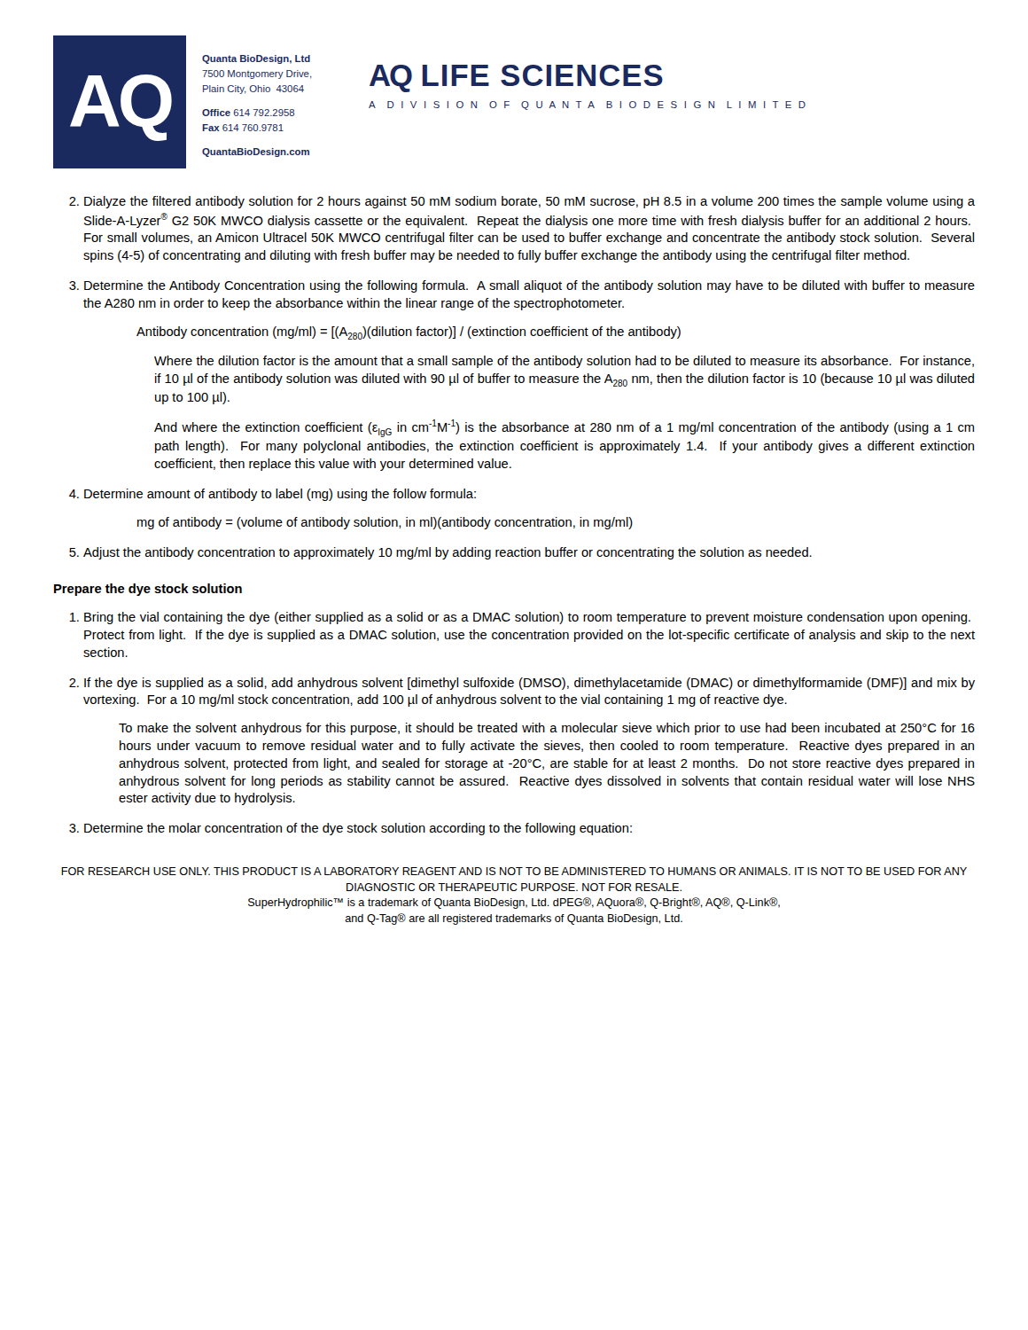AQ
Quanta BioDesign, Ltd
7500 Montgomery Drive,
Plain City, Ohio 43064
Office 614 792.2958
Fax 614 760.9781
QuantaBioDesign.com
AQ LIFE SCIENCES
A D I V I S I O N O F Q U A N T A B I O D E S I G N L I M I T E D
Dialyze the filtered antibody solution for 2 hours against 50 mM sodium borate, 50 mM sucrose, pH 8.5 in a volume 200 times the sample volume using a Slide-A-Lyzer® G2 50K MWCO dialysis cassette or the equivalent. Repeat the dialysis one more time with fresh dialysis buffer for an additional 2 hours. For small volumes, an Amicon Ultracel 50K MWCO centrifugal filter can be used to buffer exchange and concentrate the antibody stock solution. Several spins (4-5) of concentrating and diluting with fresh buffer may be needed to fully buffer exchange the antibody using the centrifugal filter method.
Determine the Antibody Concentration using the following formula. A small aliquot of the antibody solution may have to be diluted with buffer to measure the A280 nm in order to keep the absorbance within the linear range of the spectrophotometer.
Antibody concentration (mg/ml) = [(A280)(dilution factor)] / (extinction coefficient of the antibody)
Where the dilution factor is the amount that a small sample of the antibody solution had to be diluted to measure its absorbance. For instance, if 10 µl of the antibody solution was diluted with 90 µl of buffer to measure the A280 nm, then the dilution factor is 10 (because 10 µl was diluted up to 100 µl).
And where the extinction coefficient (εIgG in cm-1M-1) is the absorbance at 280 nm of a 1 mg/ml concentration of the antibody (using a 1 cm path length). For many polyclonal antibodies, the extinction coefficient is approximately 1.4. If your antibody gives a different extinction coefficient, then replace this value with your determined value.
Determine amount of antibody to label (mg) using the follow formula:
mg of antibody = (volume of antibody solution, in ml)(antibody concentration, in mg/ml)
Adjust the antibody concentration to approximately 10 mg/ml by adding reaction buffer or concentrating the solution as needed.
Prepare the dye stock solution
Bring the vial containing the dye (either supplied as a solid or as a DMAC solution) to room temperature to prevent moisture condensation upon opening. Protect from light. If the dye is supplied as a DMAC solution, use the concentration provided on the lot-specific certificate of analysis and skip to the next section.
If the dye is supplied as a solid, add anhydrous solvent [dimethyl sulfoxide (DMSO), dimethylacetamide (DMAC) or dimethylformamide (DMF)] and mix by vortexing. For a 10 mg/ml stock concentration, add 100 µl of anhydrous solvent to the vial containing 1 mg of reactive dye.
To make the solvent anhydrous for this purpose, it should be treated with a molecular sieve which prior to use had been incubated at 250°C for 16 hours under vacuum to remove residual water and to fully activate the sieves, then cooled to room temperature. Reactive dyes prepared in an anhydrous solvent, protected from light, and sealed for storage at -20°C, are stable for at least 2 months. Do not store reactive dyes prepared in anhydrous solvent for long periods as stability cannot be assured. Reactive dyes dissolved in solvents that contain residual water will lose NHS ester activity due to hydrolysis.
Determine the molar concentration of the dye stock solution according to the following equation:
FOR RESEARCH USE ONLY. THIS PRODUCT IS A LABORATORY REAGENT AND IS NOT TO BE ADMINISTERED TO HUMANS OR ANIMALS. IT IS NOT TO BE USED FOR ANY DIAGNOSTIC OR THERAPEUTIC PURPOSE. NOT FOR RESALE.
SuperHydrophilic™ is a trademark of Quanta BioDesign, Ltd. dPEG®, AQuora®, Q-Bright®, AQ®, Q-Link®,
and Q-Tag® are all registered trademarks of Quanta BioDesign, Ltd.